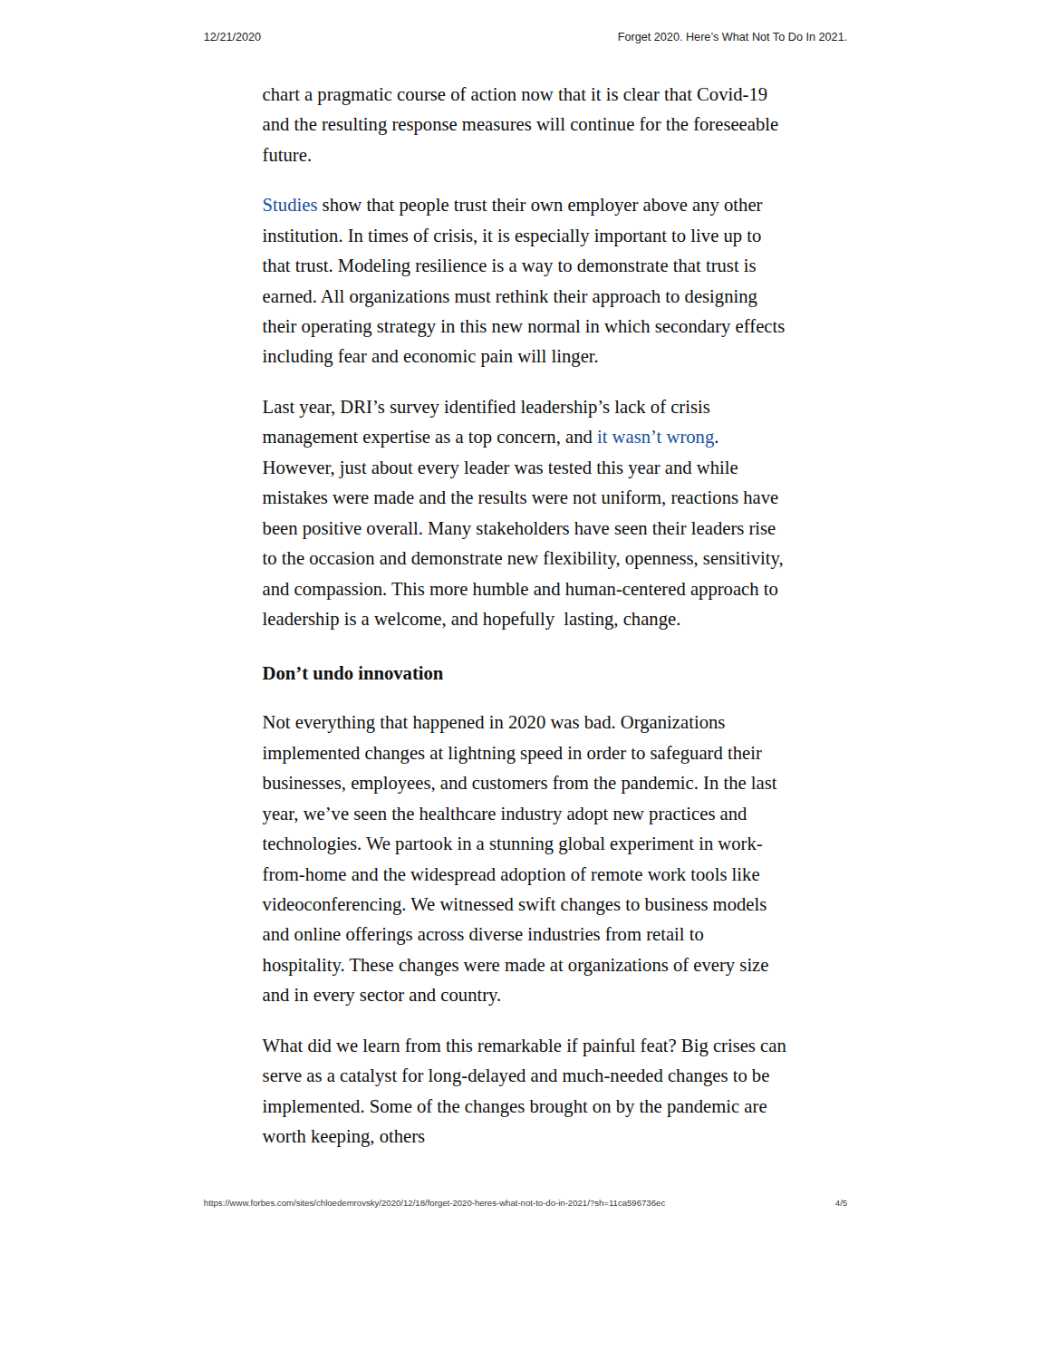12/21/2020 Forget 2020. Here’s What Not To Do In 2021.
chart a pragmatic course of action now that it is clear that Covid-19 and the resulting response measures will continue for the foreseeable future.
Studies show that people trust their own employer above any other institution. In times of crisis, it is especially important to live up to that trust. Modeling resilience is a way to demonstrate that trust is earned. All organizations must rethink their approach to designing their operating strategy in this new normal in which secondary effects including fear and economic pain will linger.
Last year, DRI’s survey identified leadership’s lack of crisis management expertise as a top concern, and it wasn’t wrong. However, just about every leader was tested this year and while mistakes were made and the results were not uniform, reactions have been positive overall. Many stakeholders have seen their leaders rise to the occasion and demonstrate new flexibility, openness, sensitivity, and compassion. This more humble and human-centered approach to leadership is a welcome, and hopefully lasting, change.
Don’t undo innovation
Not everything that happened in 2020 was bad. Organizations implemented changes at lightning speed in order to safeguard their businesses, employees, and customers from the pandemic. In the last year, we’ve seen the healthcare industry adopt new practices and technologies. We partook in a stunning global experiment in work-from-home and the widespread adoption of remote work tools like videoconferencing. We witnessed swift changes to business models and online offerings across diverse industries from retail to hospitality. These changes were made at organizations of every size and in every sector and country.
What did we learn from this remarkable if painful feat? Big crises can serve as a catalyst for long-delayed and much-needed changes to be implemented. Some of the changes brought on by the pandemic are worth keeping, others
https://www.forbes.com/sites/chloedemrovsky/2020/12/18/forget-2020-heres-what-not-to-do-in-2021/?sh=11ca596736ec 4/5